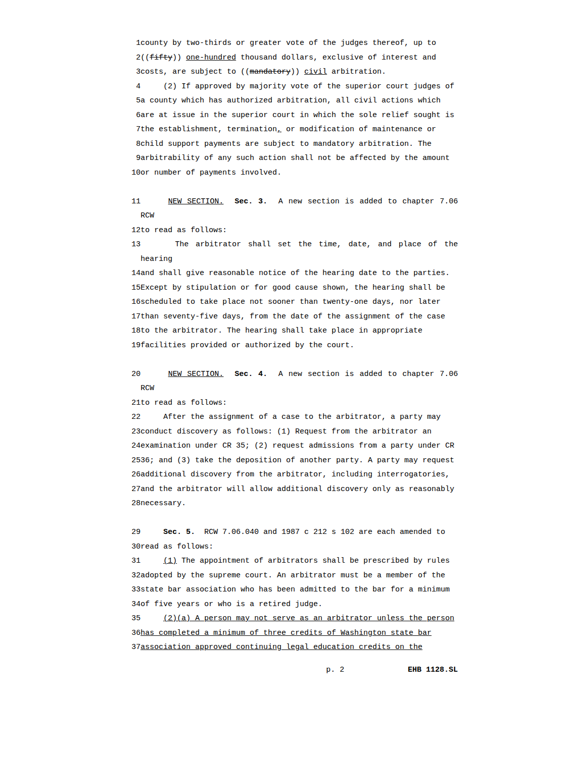| 1 | county by two-thirds or greater vote of the judges thereof, up to |
| 2 | (( fifty )) one-hundred thousand dollars, exclusive of interest and |
| 3 | costs, are subject to (( mandatory )) civil arbitration. |
| 4 | (2) If approved by majority vote of the superior court judges of |
| 5 | a county which has authorized arbitration, all civil actions which |
| 6 | are at issue in the superior court in which the sole relief sought is |
| 7 | the establishment, termination , or modification of maintenance or |
| 8 | child support payments are subject to mandatory arbitration. The |
| 9 | arbitrability of any such action shall not be affected by the amount |
| 10 | or number of payments involved. |
| 11 | NEW SECTION. Sec. 3. A new section is added to chapter 7.06 RCW |
| 12 | to read as follows: |
| 13 | The arbitrator shall set the time, date, and place of the hearing |
| 14 | and shall give reasonable notice of the hearing date to the parties. |
| 15 | Except by stipulation or for good cause shown, the hearing shall be |
| 16 | scheduled to take place not sooner than twenty-one days, nor later |
| 17 | than seventy-five days, from the date of the assignment of the case |
| 18 | to the arbitrator. The hearing shall take place in appropriate |
| 19 | facilities provided or authorized by the court. |
| 20 | NEW SECTION. Sec. 4. A new section is added to chapter 7.06 RCW |
| 21 | to read as follows: |
| 22 | After the assignment of a case to the arbitrator, a party may |
| 23 | conduct discovery as follows: (1) Request from the arbitrator an |
| 24 | examination under CR 35; (2) request admissions from a party under CR |
| 25 | 36; and (3) take the deposition of another party. A party may request |
| 26 | additional discovery from the arbitrator, including interrogatories, |
| 27 | and the arbitrator will allow additional discovery only as reasonably |
| 28 | necessary. |
| 29 | Sec. 5. RCW 7.06.040 and 1987 c 212 s 102 are each amended to |
| 30 | read as follows: |
| 31 | (1) The appointment of arbitrators shall be prescribed by rules |
| 32 | adopted by the supreme court. An arbitrator must be a member of the |
| 33 | state bar association who has been admitted to the bar for a minimum |
| 34 | of five years or who is a retired judge. |
| 35 | (2)(a) A person may not serve as an arbitrator unless the person |
| 36 | has completed a minimum of three credits of Washington state bar |
| 37 | association approved continuing legal education credits on the |
p. 2 EHB 1128.SL